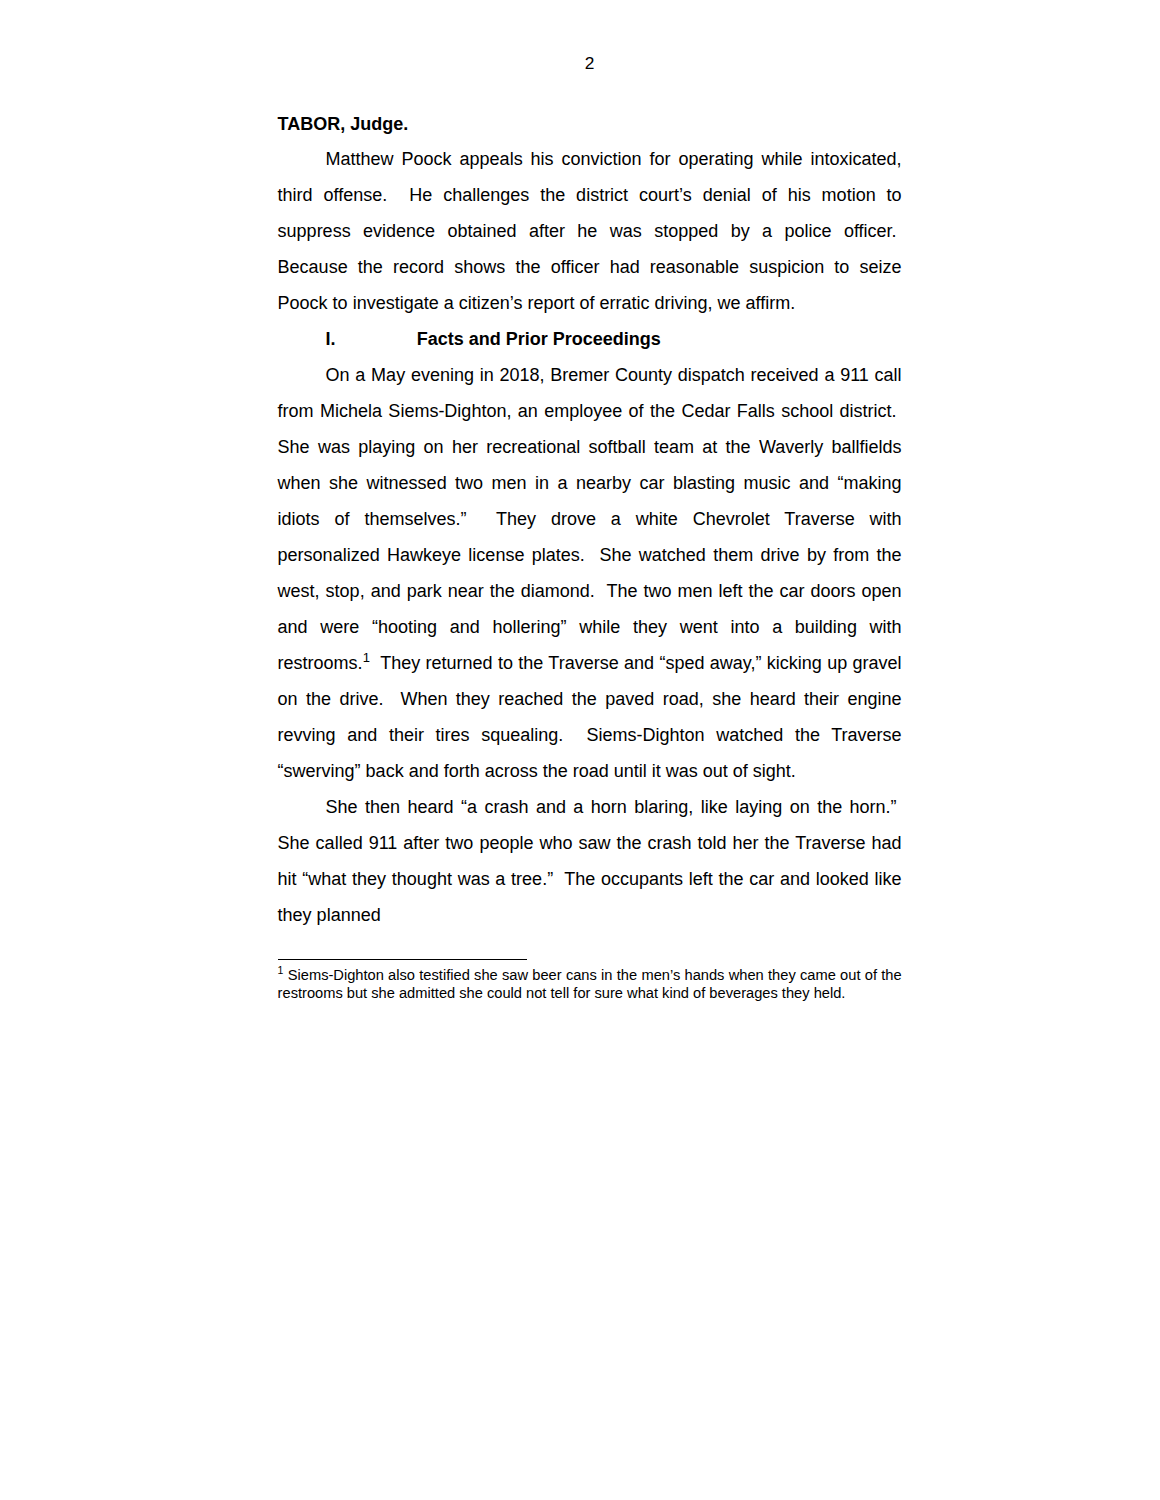2
TABOR, Judge.
Matthew Poock appeals his conviction for operating while intoxicated, third offense. He challenges the district court’s denial of his motion to suppress evidence obtained after he was stopped by a police officer. Because the record shows the officer had reasonable suspicion to seize Poock to investigate a citizen’s report of erratic driving, we affirm.
I. Facts and Prior Proceedings
On a May evening in 2018, Bremer County dispatch received a 911 call from Michela Siems-Dighton, an employee of the Cedar Falls school district. She was playing on her recreational softball team at the Waverly ballfields when she witnessed two men in a nearby car blasting music and “making idiots of themselves.” They drove a white Chevrolet Traverse with personalized Hawkeye license plates. She watched them drive by from the west, stop, and park near the diamond. The two men left the car doors open and were “hooting and hollering” while they went into a building with restrooms.1 They returned to the Traverse and “sped away,” kicking up gravel on the drive. When they reached the paved road, she heard their engine revving and their tires squealing. Siems-Dighton watched the Traverse “swerving” back and forth across the road until it was out of sight.
She then heard “a crash and a horn blaring, like laying on the horn.” She called 911 after two people who saw the crash told her the Traverse had hit “what they thought was a tree.” The occupants left the car and looked like they planned
1 Siems-Dighton also testified she saw beer cans in the men’s hands when they came out of the restrooms but she admitted she could not tell for sure what kind of beverages they held.